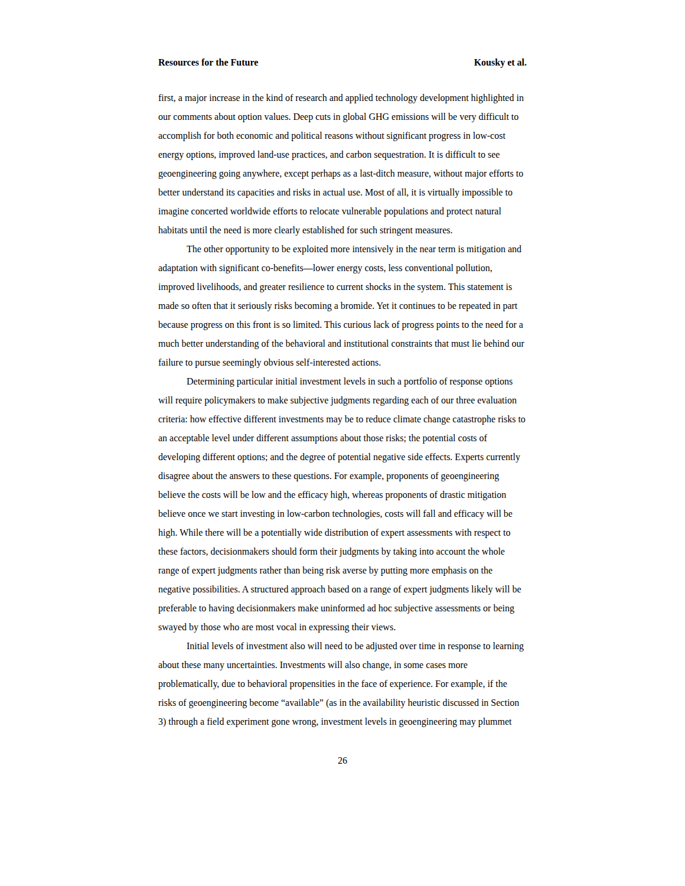Resources for the Future Kousky et al.
first, a major increase in the kind of research and applied technology development highlighted in our comments about option values. Deep cuts in global GHG emissions will be very difficult to accomplish for both economic and political reasons without significant progress in low-cost energy options, improved land-use practices, and carbon sequestration. It is difficult to see geoengineering going anywhere, except perhaps as a last-ditch measure, without major efforts to better understand its capacities and risks in actual use. Most of all, it is virtually impossible to imagine concerted worldwide efforts to relocate vulnerable populations and protect natural habitats until the need is more clearly established for such stringent measures.
The other opportunity to be exploited more intensively in the near term is mitigation and adaptation with significant co-benefits—lower energy costs, less conventional pollution, improved livelihoods, and greater resilience to current shocks in the system. This statement is made so often that it seriously risks becoming a bromide. Yet it continues to be repeated in part because progress on this front is so limited. This curious lack of progress points to the need for a much better understanding of the behavioral and institutional constraints that must lie behind our failure to pursue seemingly obvious self-interested actions.
Determining particular initial investment levels in such a portfolio of response options will require policymakers to make subjective judgments regarding each of our three evaluation criteria: how effective different investments may be to reduce climate change catastrophe risks to an acceptable level under different assumptions about those risks; the potential costs of developing different options; and the degree of potential negative side effects. Experts currently disagree about the answers to these questions. For example, proponents of geoengineering believe the costs will be low and the efficacy high, whereas proponents of drastic mitigation believe once we start investing in low-carbon technologies, costs will fall and efficacy will be high. While there will be a potentially wide distribution of expert assessments with respect to these factors, decisionmakers should form their judgments by taking into account the whole range of expert judgments rather than being risk averse by putting more emphasis on the negative possibilities. A structured approach based on a range of expert judgments likely will be preferable to having decisionmakers make uninformed ad hoc subjective assessments or being swayed by those who are most vocal in expressing their views.
Initial levels of investment also will need to be adjusted over time in response to learning about these many uncertainties. Investments will also change, in some cases more problematically, due to behavioral propensities in the face of experience. For example, if the risks of geoengineering become “available” (as in the availability heuristic discussed in Section 3) through a field experiment gone wrong, investment levels in geoengineering may plummet
26